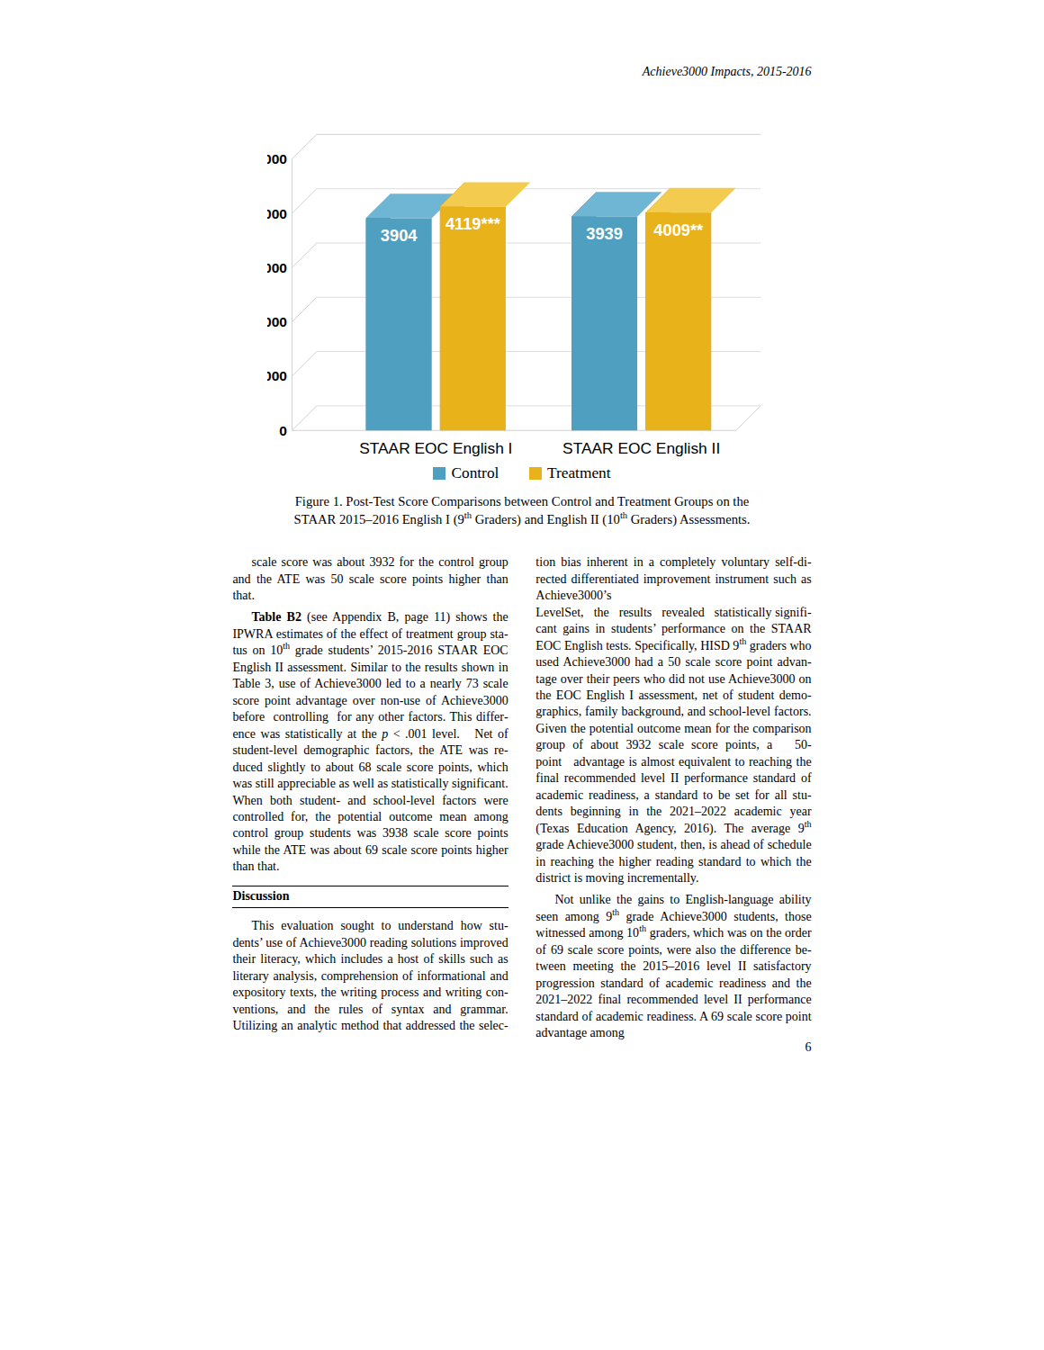Achieve3000 Impacts, 2015-2016
5000 4000 3000 2000 1000 0 3904 4119*** 3939 4009** STAAR EOC English I STAAR EOC English II
Control
Treatment
Figure 1. Post-Test Score Comparisons between Control and Treatment Groups on the STAAR 2015–2016 English I (9th Graders) and English II (10th Graders) Assessments.
scale score was about 3932 for the control group and the ATE was 50 scale score points higher than that.
Table B2 (see Appendix B, page 11) shows the IPWRA estimates of the effect of treatment group status on 10th grade students’ 2015-2016 STAAR EOC English II assessment. Similar to the results shown in Table 3, use of Achieve3000 led to a nearly 73 scale score point advantage over non-use of Achieve3000 before controlling for any other factors. This difference was statistically at the p < .001 level. Net of student-level demographic factors, the ATE was reduced slightly to about 68 scale score points, which was still appreciable as well as statistically significant. When both student- and school-level factors were controlled for, the potential outcome mean among control group students was 3938 scale score points while the ATE was about 69 scale score points higher than that.
Discussion
This evaluation sought to understand how students’ use of Achieve3000 reading solutions improved their literacy, which includes a host of skills such as literary analysis, comprehension of informational and expository texts, the writing process and writing conventions, and the rules of syntax and grammar. Utilizing an analytic method that addressed the selection bias inherent in a completely voluntary self-directed differentiated improvement instrument such as Achieve3000’s LevelSet, the results revealed statistically significant gains in students’ performance on the STAAR EOC English tests. Specifically, HISD 9th graders who used Achieve3000 had a 50 scale score point advantage over their peers who did not use Achieve3000 on the EOC English I assessment, net of student demographics, family background, and school-level factors. Given the potential outcome mean for the comparison group of about 3932 scale score points, a 50-point advantage is almost equivalent to reaching the final recommended level II performance standard of academic readiness, a standard to be set for all students beginning in the 2021–2022 academic year (Texas Education Agency, 2016). The average 9th grade Achieve3000 student, then, is ahead of schedule in reaching the higher reading standard to which the district is moving incrementally.
Not unlike the gains to English-language ability seen among 9th grade Achieve3000 students, those witnessed among 10th graders, which was on the order of 69 scale score points, were also the difference between meeting the 2015–2016 level II satisfactory progression standard of academic readiness and the 2021–2022 final recommended level II performance standard of academic readiness. A 69 scale score point advantage among
6